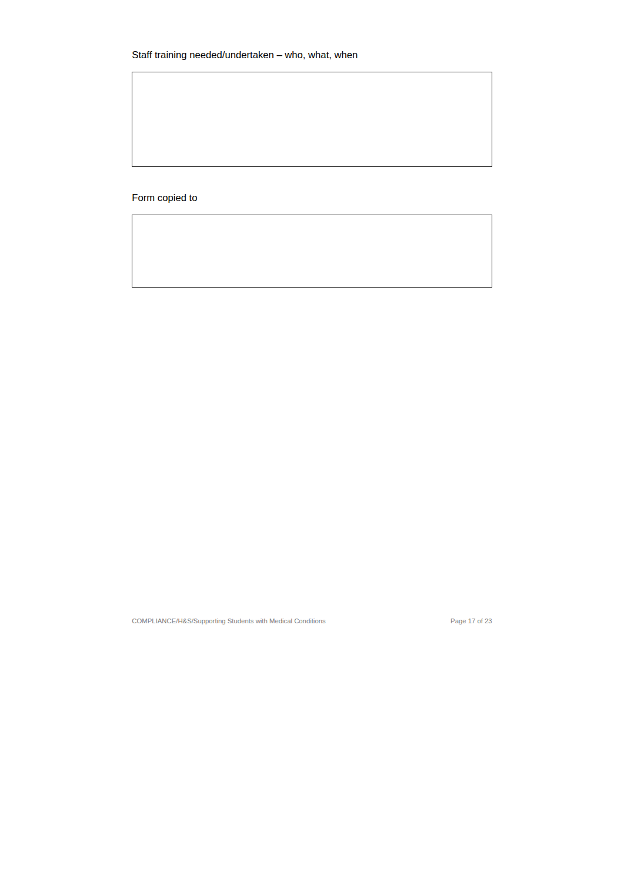Staff training needed/undertaken – who, what, when
Form copied to
COMPLIANCE/H&S/Supporting Students with Medical Conditions Page 17 of 23